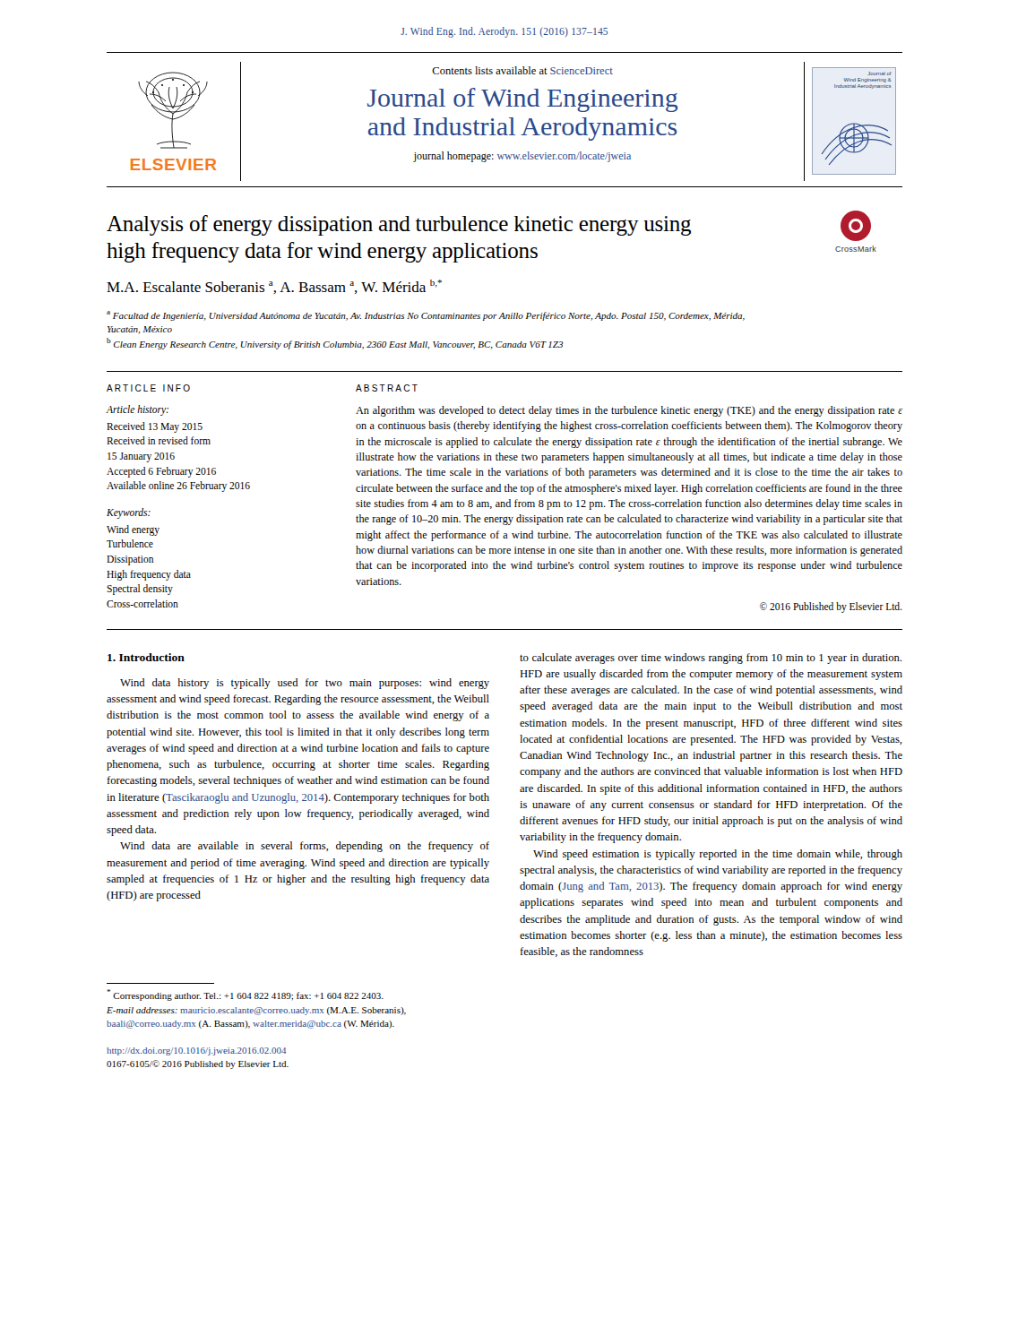J. Wind Eng. Ind. Aerodyn. 151 (2016) 137–145
ELSEVIER
Contents lists available at ScienceDirect
Journal of Wind Engineering
and Industrial Aerodynamics
journal homepage: www.elsevier.com/locate/jweia
Journal of
Wind Engineering &
Industrial Aerodynamics
CrossMark
Analysis of energy dissipation and turbulence kinetic energy using
high frequency data for wind energy applications
M.A. Escalante Soberanis a, A. Bassam a, W. Mérida b,*
a Facultad de Ingeniería, Universidad Autónoma de Yucatán, Av. Industrias No Contaminantes por Anillo Periférico Norte, Apdo. Postal 150, Cordemex, Mérida,
Yucatán, México
b Clean Energy Research Centre, University of British Columbia, 2360 East Mall, Vancouver, BC, Canada V6T 1Z3
Article info
Article history:
Received 13 May 2015
Received in revised form
15 January 2016
Accepted 6 February 2016
Available online 26 February 2016
Keywords:
Wind energy
Turbulence
Dissipation
High frequency data
Spectral density
Cross-correlation
Abstract
An algorithm was developed to detect delay times in the turbulence kinetic energy (TKE) and the energy dissipation rate ε on a continuous basis (thereby identifying the highest cross-correlation coefficients between them). The Kolmogorov theory in the microscale is applied to calculate the energy dissipation rate ε through the identification of the inertial subrange. We illustrate how the variations in these two parameters happen simultaneously at all times, but indicate a time delay in those variations. The time scale in the variations of both parameters was determined and it is close to the time the air takes to circulate between the surface and the top of the atmosphere's mixed layer. High correlation coefficients are found in the three site studies from 4 am to 8 am, and from 8 pm to 12 pm. The cross-correlation function also determines delay time scales in the range of 10–20 min. The energy dissipation rate can be calculated to characterize wind variability in a particular site that might affect the performance of a wind turbine. The autocorrelation function of the TKE was also calculated to illustrate how diurnal variations can be more intense in one site than in another one. With these results, more information is generated that can be incorporated into the wind turbine's control system routines to improve its response under wind turbulence variations.
© 2016 Published by Elsevier Ltd.
1. Introduction
Wind data history is typically used for two main purposes: wind energy assessment and wind speed forecast. Regarding the resource assessment, the Weibull distribution is the most common tool to assess the available wind energy of a potential wind site. However, this tool is limited in that it only describes long term averages of wind speed and direction at a wind turbine location and fails to capture phenomena, such as turbulence, occurring at shorter time scales. Regarding forecasting models, several techniques of weather and wind estimation can be found in literature (Tascikaraoglu and Uzunoglu, 2014). Contemporary techniques for both assessment and prediction rely upon low frequency, periodically averaged, wind speed data.
Wind data are available in several forms, depending on the frequency of measurement and period of time averaging. Wind speed and direction are typically sampled at frequencies of 1 Hz or higher and the resulting high frequency data (HFD) are processed
to calculate averages over time windows ranging from 10 min to 1 year in duration. HFD are usually discarded from the computer memory of the measurement system after these averages are calculated. In the case of wind potential assessments, wind speed averaged data are the main input to the Weibull distribution and most estimation models. In the present manuscript, HFD of three different wind sites located at confidential locations are presented. The HFD was provided by Vestas, Canadian Wind Technology Inc., an industrial partner in this research thesis. The company and the authors are convinced that valuable information is lost when HFD are discarded. In spite of this additional information contained in HFD, the authors is unaware of any current consensus or standard for HFD interpretation. Of the different avenues for HFD study, our initial approach is put on the analysis of wind variability in the frequency domain.
Wind speed estimation is typically reported in the time domain while, through spectral analysis, the characteristics of wind variability are reported in the frequency domain (Jung and Tam, 2013). The frequency domain approach for wind energy applications separates wind speed into mean and turbulent components and describes the amplitude and duration of gusts. As the temporal window of wind estimation becomes shorter (e.g. less than a minute), the estimation becomes less feasible, as the randomness
* Corresponding author. Tel.: +1 604 822 4189; fax: +1 604 822 2403.
E-mail addresses: mauricio.escalante@correo.uady.mx (M.A.E. Soberanis),
baali@correo.uady.mx (A. Bassam), walter.merida@ubc.ca (W. Mérida).
http://dx.doi.org/10.1016/j.jweia.2016.02.004
0167-6105/© 2016 Published by Elsevier Ltd.